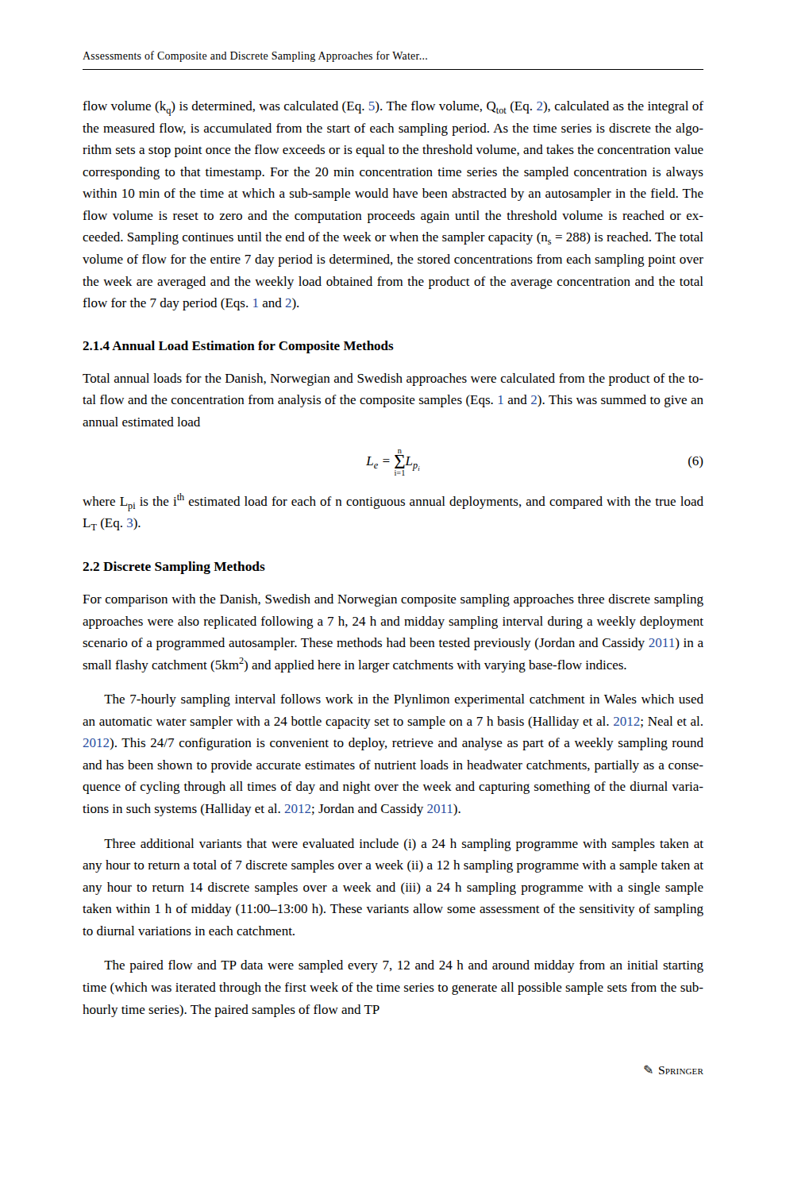Assessments of Composite and Discrete Sampling Approaches for Water...
flow volume (kq) is determined, was calculated (Eq. 5). The flow volume, Qtot (Eq. 2), calculated as the integral of the measured flow, is accumulated from the start of each sampling period. As the time series is discrete the algorithm sets a stop point once the flow exceeds or is equal to the threshold volume, and takes the concentration value corresponding to that timestamp. For the 20 min concentration time series the sampled concentration is always within 10 min of the time at which a sub-sample would have been abstracted by an autosampler in the field. The flow volume is reset to zero and the computation proceeds again until the threshold volume is reached or exceeded. Sampling continues until the end of the week or when the sampler capacity (ns = 288) is reached. The total volume of flow for the entire 7 day period is determined, the stored concentrations from each sampling point over the week are averaged and the weekly load obtained from the product of the average concentration and the total flow for the 7 day period (Eqs. 1 and 2).
2.1.4 Annual Load Estimation for Composite Methods
Total annual loads for the Danish, Norwegian and Swedish approaches were calculated from the product of the total flow and the concentration from analysis of the composite samples (Eqs. 1 and 2). This was summed to give an annual estimated load
Le = Σni=1 Lpi (6)
where Lpi is the ith estimated load for each of n contiguous annual deployments, and compared with the true load LT (Eq. 3).
2.2 Discrete Sampling Methods
For comparison with the Danish, Swedish and Norwegian composite sampling approaches three discrete sampling approaches were also replicated following a 7 h, 24 h and midday sampling interval during a weekly deployment scenario of a programmed autosampler. These methods had been tested previously (Jordan and Cassidy 2011) in a small flashy catchment (5km2) and applied here in larger catchments with varying base-flow indices.
The 7-hourly sampling interval follows work in the Plynlimon experimental catchment in Wales which used an automatic water sampler with a 24 bottle capacity set to sample on a 7 h basis (Halliday et al. 2012; Neal et al. 2012). This 24/7 configuration is convenient to deploy, retrieve and analyse as part of a weekly sampling round and has been shown to provide accurate estimates of nutrient loads in headwater catchments, partially as a consequence of cycling through all times of day and night over the week and capturing something of the diurnal variations in such systems (Halliday et al. 2012; Jordan and Cassidy 2011).
Three additional variants that were evaluated include (i) a 24 h sampling programme with samples taken at any hour to return a total of 7 discrete samples over a week (ii) a 12 h sampling programme with a sample taken at any hour to return 14 discrete samples over a week and (iii) a 24 h sampling programme with a single sample taken within 1 h of midday (11:00–13:00 h). These variants allow some assessment of the sensitivity of sampling to diurnal variations in each catchment.
The paired flow and TP data were sampled every 7, 12 and 24 h and around midday from an initial starting time (which was iterated through the first week of the time series to generate all possible sample sets from the sub-hourly time series). The paired samples of flow and TP
✎Springer